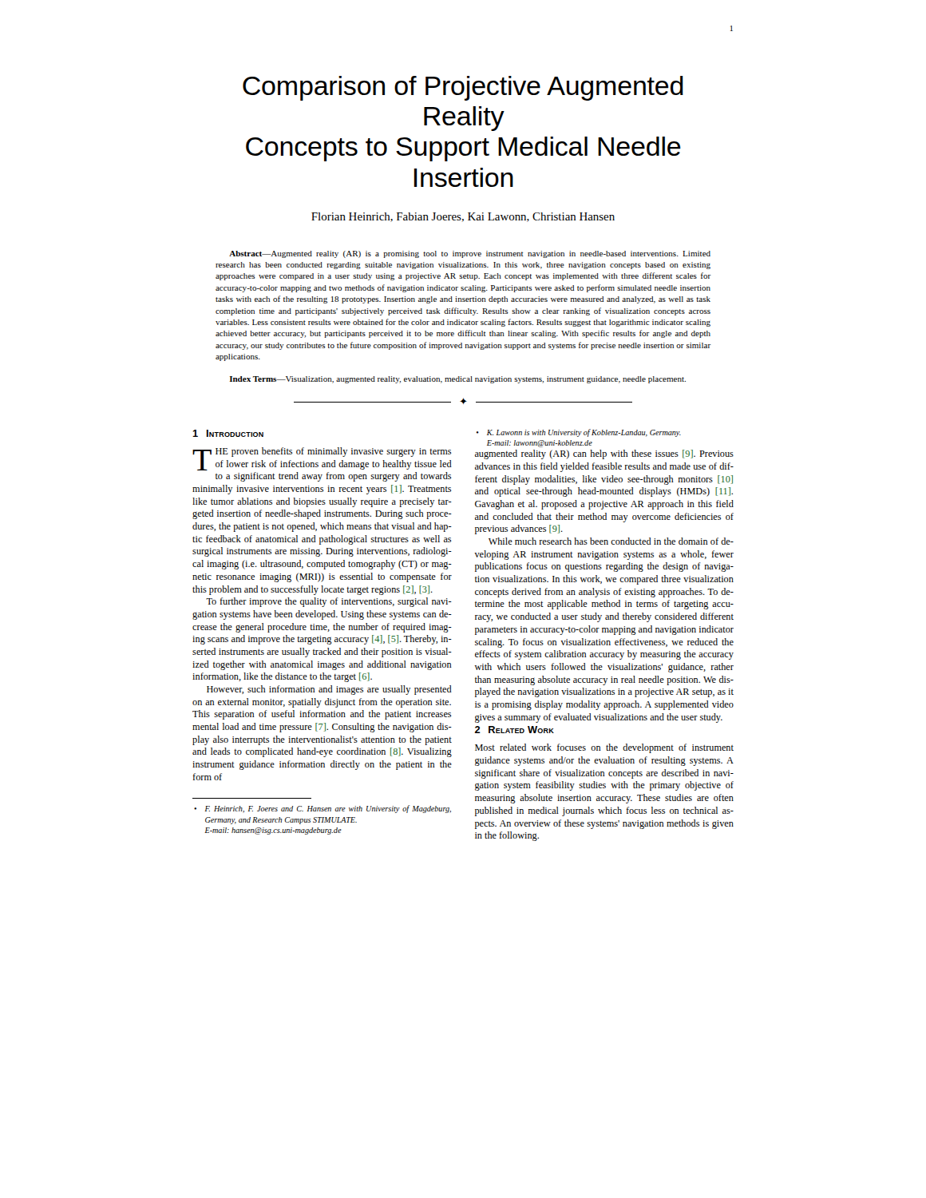1
Comparison of Projective Augmented Reality
Concepts to Support Medical Needle Insertion
Florian Heinrich, Fabian Joeres, Kai Lawonn, Christian Hansen
Abstract—Augmented reality (AR) is a promising tool to improve instrument navigation in needle-based interventions. Limited research has been conducted regarding suitable navigation visualizations. In this work, three navigation concepts based on existing approaches were compared in a user study using a projective AR setup. Each concept was implemented with three different scales for accuracy-to-color mapping and two methods of navigation indicator scaling. Participants were asked to perform simulated needle insertion tasks with each of the resulting 18 prototypes. Insertion angle and insertion depth accuracies were measured and analyzed, as well as task completion time and participants' subjectively perceived task difficulty. Results show a clear ranking of visualization concepts across variables. Less consistent results were obtained for the color and indicator scaling factors. Results suggest that logarithmic indicator scaling achieved better accuracy, but participants perceived it to be more difficult than linear scaling. With specific results for angle and depth accuracy, our study contributes to the future composition of improved navigation support and systems for precise needle insertion or similar applications.
Index Terms—Visualization, augmented reality, evaluation, medical navigation systems, instrument guidance, needle placement.
✦
1 Introduction
THE proven benefits of minimally invasive surgery in terms of lower risk of infections and damage to healthy tissue led to a significant trend away from open surgery and towards minimally invasive interventions in recent years [1]. Treatments like tumor ablations and biopsies usually require a precisely targeted insertion of needle-shaped instruments. During such procedures, the patient is not opened, which means that visual and haptic feedback of anatomical and pathological structures as well as surgical instruments are missing. During interventions, radiological imaging (i.e. ultrasound, computed tomography (CT) or magnetic resonance imaging (MRI)) is essential to compensate for this problem and to successfully locate target regions [2], [3].
To further improve the quality of interventions, surgical navigation systems have been developed. Using these systems can decrease the general procedure time, the number of required imaging scans and improve the targeting accuracy [4], [5]. Thereby, inserted instruments are usually tracked and their position is visualized together with anatomical images and additional navigation information, like the distance to the target [6].
However, such information and images are usually presented on an external monitor, spatially disjunct from the operation site. This separation of useful information and the patient increases mental load and time pressure [7]. Consulting the navigation display also interrupts the interventionalist's attention to the patient and leads to complicated hand-eye coordination [8]. Visualizing instrument guidance information directly on the patient in the form of
F. Heinrich, F. Joeres and C. Hansen are with University of Magdeburg, Germany, and Research Campus STIMULATE.
E-mail: hansen@isg.cs.uni-magdeburg.de
K. Lawonn is with University of Koblenz-Landau, Germany.
E-mail: lawonn@uni-koblenz.de
augmented reality (AR) can help with these issues [9]. Previous advances in this field yielded feasible results and made use of different display modalities, like video see-through monitors [10] and optical see-through head-mounted displays (HMDs) [11]. Gavaghan et al. proposed a projective AR approach in this field and concluded that their method may overcome deficiencies of previous advances [9].
While much research has been conducted in the domain of developing AR instrument navigation systems as a whole, fewer publications focus on questions regarding the design of navigation visualizations. In this work, we compared three visualization concepts derived from an analysis of existing approaches. To determine the most applicable method in terms of targeting accuracy, we conducted a user study and thereby considered different parameters in accuracy-to-color mapping and navigation indicator scaling. To focus on visualization effectiveness, we reduced the effects of system calibration accuracy by measuring the accuracy with which users followed the visualizations' guidance, rather than measuring absolute accuracy in real needle position. We displayed the navigation visualizations in a projective AR setup, as it is a promising display modality approach. A supplemented video gives a summary of evaluated visualizations and the user study.
2 Related Work
Most related work focuses on the development of instrument guidance systems and/or the evaluation of resulting systems. A significant share of visualization concepts are described in navigation system feasibility studies with the primary objective of measuring absolute insertion accuracy. These studies are often published in medical journals which focus less on technical aspects. An overview of these systems' navigation methods is given in the following.